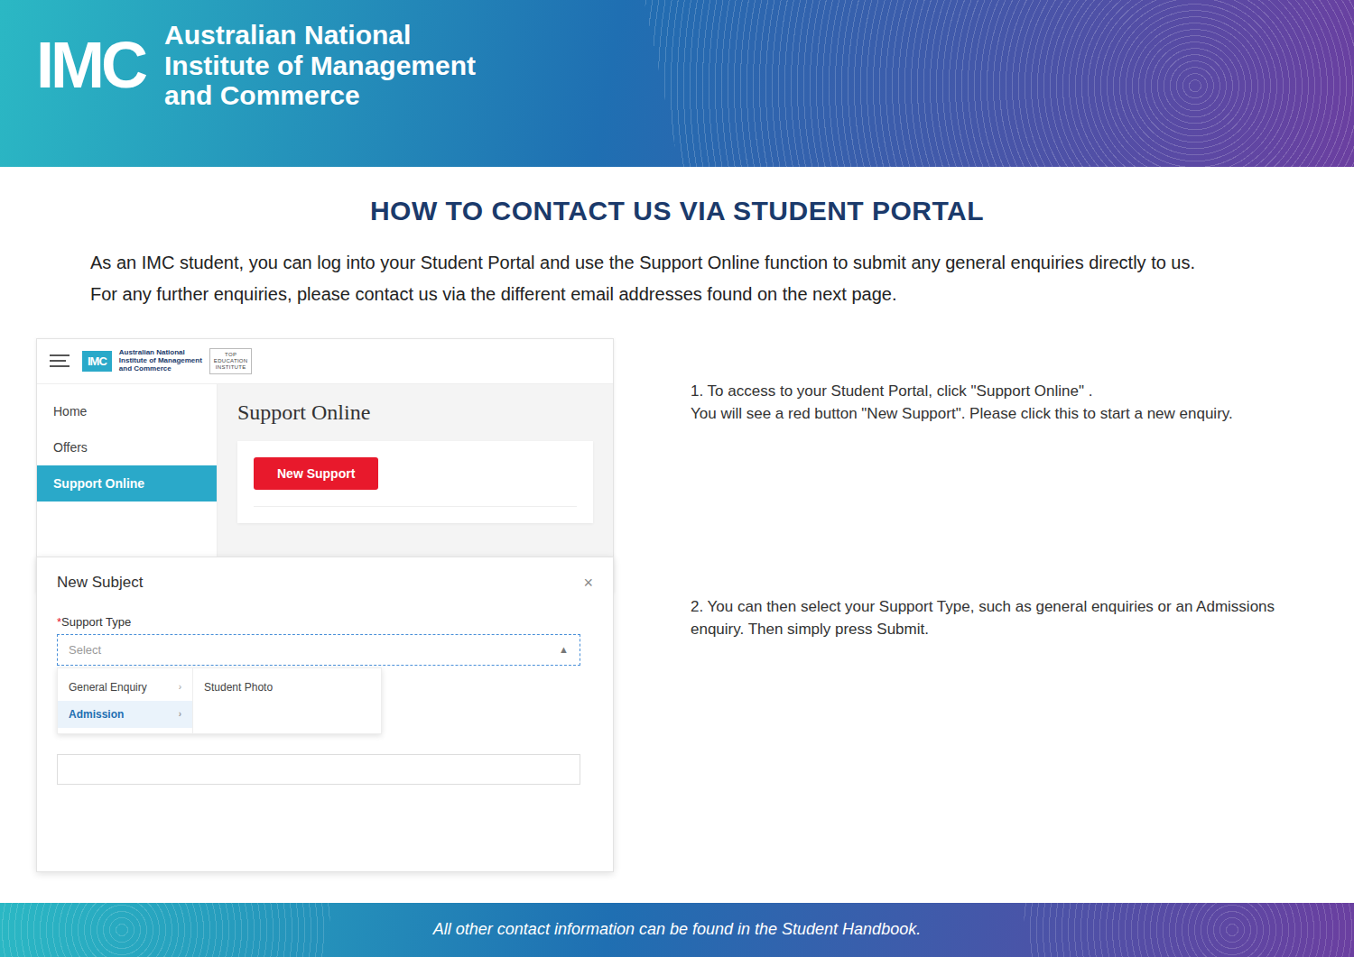IMC
Australian National Institute of Management and Commerce
HOW TO CONTACT US VIA STUDENT PORTAL
As an IMC student, you can log into your Student Portal and use the Support Online function to submit any general enquiries directly to us.
For any further enquiries, please contact us via the different email addresses found on the next page.
IMC
Australian National
Institute of Management
and Commerce
TOP
EDUCATION
INSTITUTE
Home
Offers
Support Online
Support Online
New Support
New Subject ×
*Support Type
Select ▲
General Enquiry›
Admission›
Student Photo
1. To access to your Student Portal, click "Support Online" .
You will see a red button "New Support". Please click this to start a new enquiry.
2. You can then select your Support Type, such as general enquiries or an Admissions enquiry. Then simply press Submit.
All other contact information can be found in the Student Handbook.